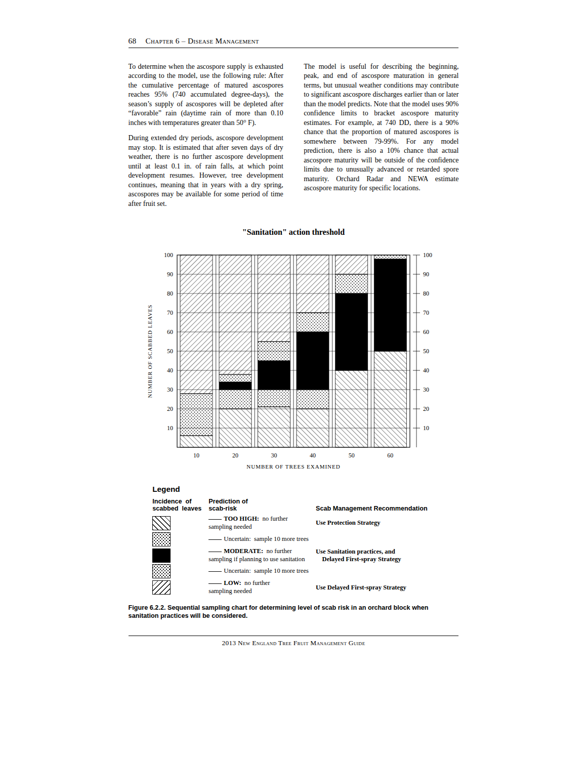68 Chapter 6 – Disease Management
To determine when the ascospore supply is exhausted according to the model, use the following rule: After the cumulative percentage of matured ascospores reaches 95% (740 accumulated degree-days), the season’s supply of ascospores will be depleted after “favorable” rain (daytime rain of more than 0.10 inches with temperatures greater than 50° F).
During extended dry periods, ascospore development may stop. It is estimated that after seven days of dry weather, there is no further ascospore development until at least 0.1 in. of rain falls, at which point development resumes. However, tree development continues, meaning that in years with a dry spring, ascospores may be available for some period of time after fruit set.
The model is useful for describing the beginning, peak, and end of ascospore maturation in general terms, but unusual weather conditions may contribute to significant ascospore discharges earlier than or later than the model predicts. Note that the model uses 90% confidence limits to bracket ascospore maturity estimates. For example, at 740 DD, there is a 90% chance that the proportion of matured ascospores is somewhere between 79-99%. For any model prediction, there is also a 10% chance that actual ascospore maturity will be outside of the confidence limits due to unusually advanced or retarded spore maturity. Orchard Radar and NEWA estimate ascospore maturity for specific locations.
"Sanitation" action threshold
100 90 80 70 60 50 40 30 20 10 100 90 80 70 60 50 40 30 20 10 10 20 30 40 50 60 NUMBER OF TREES EXAMINED NUMBER OF SCABBED LEAVES
Legend
| Incidence of scabbed leaves | Prediction of scab-risk | Scab Management Recommendation |
| --- | --- | --- |
| | TOO HIGH: no further sampling needed | Use Protection Strategy |
| | Uncertain: sample 10 more trees | |
| | MODERATE: no further sampling if planning to use sanitation | Use Sanitation practices, and Delayed First-spray Strategy |
| | Uncertain: sample 10 more trees | |
| | LOW: no further sampling needed | Use Delayed First-spray Strategy |
Figure 6.2.2. Sequential sampling chart for determining level of scab risk in an orchard block when sanitation practices will be considered.
2013 New England Tree Fruit Management Guide